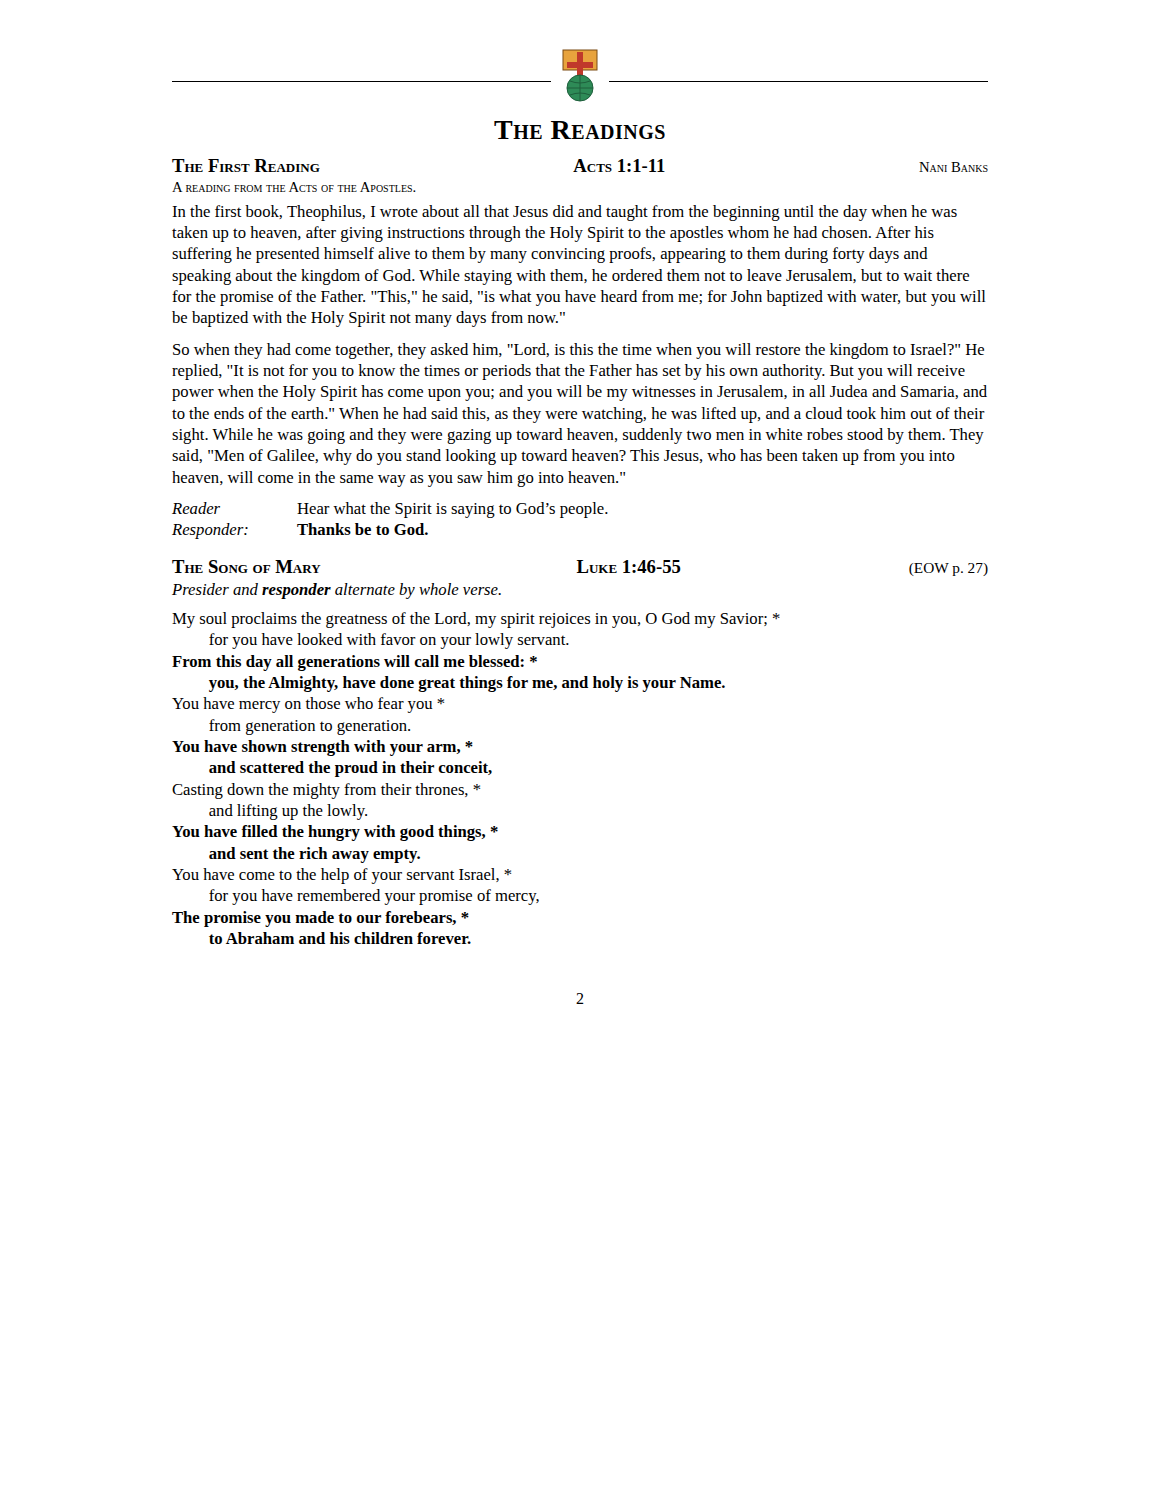The Readings
The First Reading Acts 1:1-11 Nani Banks
A reading from the Acts of the Apostles.
In the first book, Theophilus, I wrote about all that Jesus did and taught from the beginning until the day when he was taken up to heaven, after giving instructions through the Holy Spirit to the apostles whom he had chosen. After his suffering he presented himself alive to them by many convincing proofs, appearing to them during forty days and speaking about the kingdom of God. While staying with them, he ordered them not to leave Jerusalem, but to wait there for the promise of the Father. "This," he said, "is what you have heard from me; for John baptized with water, but you will be baptized with the Holy Spirit not many days from now."
So when they had come together, they asked him, "Lord, is this the time when you will restore the kingdom to Israel?" He replied, "It is not for you to know the times or periods that the Father has set by his own authority. But you will receive power when the Holy Spirit has come upon you; and you will be my witnesses in Jerusalem, in all Judea and Samaria, and to the ends of the earth." When he had said this, as they were watching, he was lifted up, and a cloud took him out of their sight. While he was going and they were gazing up toward heaven, suddenly two men in white robes stood by them. They said, "Men of Galilee, why do you stand looking up toward heaven? This Jesus, who has been taken up from you into heaven, will come in the same way as you saw him go into heaven."
Reader Hear what the Spirit is saying to God’s people. Responder: Thanks be to God.
The Song of Mary Luke 1:46-55 (EOW p. 27)
Presider and responder alternate by whole verse.
My soul proclaims the greatness of the Lord, my spirit rejoices in you, O God my Savior; *for you have looked with favor on your lowly servant.
From this day all generations will call me blessed: *you, the Almighty, have done great things for me, and holy is your Name.
You have mercy on those who fear you *from generation to generation.
You have shown strength with your arm, *and scattered the proud in their conceit,
Casting down the mighty from their thrones, *and lifting up the lowly.
You have filled the hungry with good things, *and sent the rich away empty.
You have come to the help of your servant Israel, *for you have remembered your promise of mercy,
The promise you made to our forebears, *to Abraham and his children forever.
2